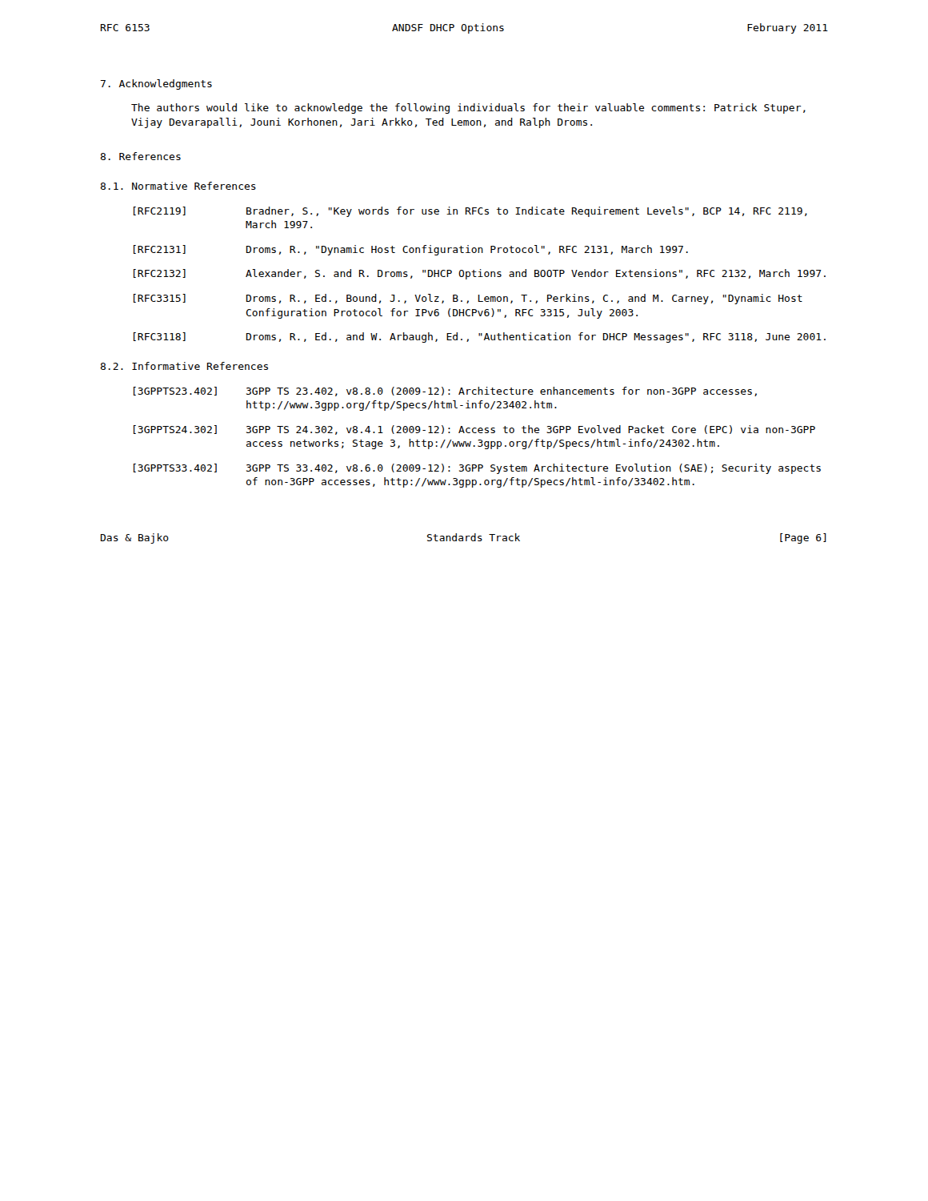RFC 6153 ANDSF DHCP Options February 2011
7. Acknowledgments
The authors would like to acknowledge the following individuals for their valuable comments: Patrick Stuper, Vijay Devarapalli, Jouni Korhonen, Jari Arkko, Ted Lemon, and Ralph Droms.
8. References
8.1. Normative References
[RFC2119]
Bradner, S., "Key words for use in RFCs to Indicate Requirement Levels", BCP 14, RFC 2119, March 1997.
[RFC2131]
Droms, R., "Dynamic Host Configuration Protocol", RFC 2131, March 1997.
[RFC2132]
Alexander, S. and R. Droms, "DHCP Options and BOOTP Vendor Extensions", RFC 2132, March 1997.
[RFC3315]
Droms, R., Ed., Bound, J., Volz, B., Lemon, T., Perkins, C., and M. Carney, "Dynamic Host Configuration Protocol for IPv6 (DHCPv6)", RFC 3315, July 2003.
[RFC3118]
Droms, R., Ed., and W. Arbaugh, Ed., "Authentication for DHCP Messages", RFC 3118, June 2001.
8.2. Informative References
[3GPPTS23.402]
3GPP TS 23.402, v8.8.0 (2009-12): Architecture enhancements for non-3GPP accesses, http://www.3gpp.org/ftp/Specs/html-info/23402.htm.
[3GPPTS24.302]
3GPP TS 24.302, v8.4.1 (2009-12): Access to the 3GPP Evolved Packet Core (EPC) via non-3GPP access networks; Stage 3, http://www.3gpp.org/ftp/Specs/html-info/24302.htm.
[3GPPTS33.402]
3GPP TS 33.402, v8.6.0 (2009-12): 3GPP System Architecture Evolution (SAE); Security aspects of non-3GPP accesses, http://www.3gpp.org/ftp/Specs/html-info/33402.htm.
Das & Bajko Standards Track [Page 6]